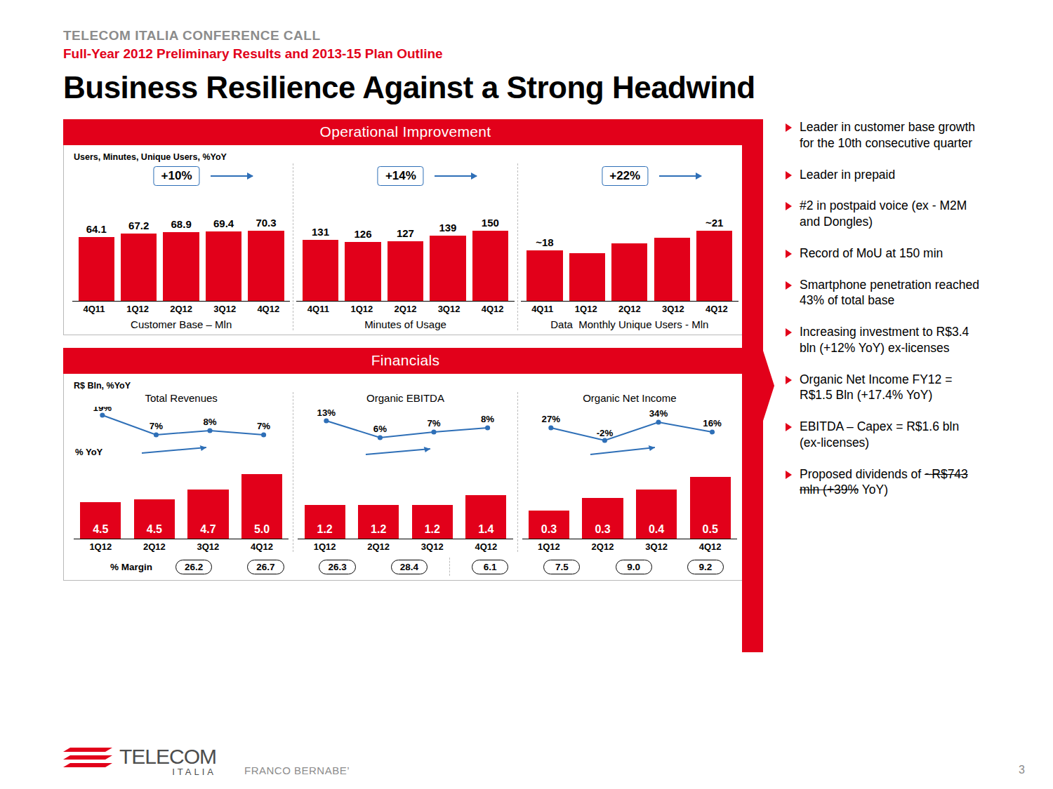Telecom Italia Conference Call
Full-Year 2012 Preliminary Results and 2013-15 Plan Outline
Business Resilience Against a Strong Headwind
Operational Improvement
Users, Minutes, Unique Users, %YoY
+10%
64.1
67.2
68.9
69.4
70.3
4Q111Q122Q123Q124Q12
Customer Base – Mln
+14%
131
126
127
139
150
4Q111Q122Q123Q124Q12
Minutes of Usage
+22%
~18
~21
4Q111Q122Q123Q124Q12
Data Monthly Unique Users - Mln
Financials
R$ Bln, %YoY
Total Revenues
19% 7% 8% 7%
% YoY
4.5
4.5
4.7
5.0
1Q122Q123Q124Q12
Organic EBITDA
13% 6% 7% 8%
1.2
1.2
1.2
1.4
1Q122Q123Q124Q12
Organic Net Income
27% -2% 34% 16%
0.3
0.3
0.4
0.5
1Q122Q123Q124Q12
% Margin
26.2
26.7
26.3
28.4
6.1
7.5
9.0
9.2
Leader in customer base growth for the 10th consecutive quarter
Leader in prepaid
#2 in postpaid voice (ex - M2M and Dongles)
Record of MoU at 150 min
Smartphone penetration reached 43% of total base
Increasing investment to R$3.4 bln (+12% YoY) ex-licenses
Organic Net Income FY12 = R$1.5 Bln (+17.4% YoY)
EBITDA – Capex = R$1.6 bln (ex-licenses)
Proposed dividends of ~R$743 mln (+39% YoY)
TELECOM
ITALIA
FRANCO BERNABE’
3